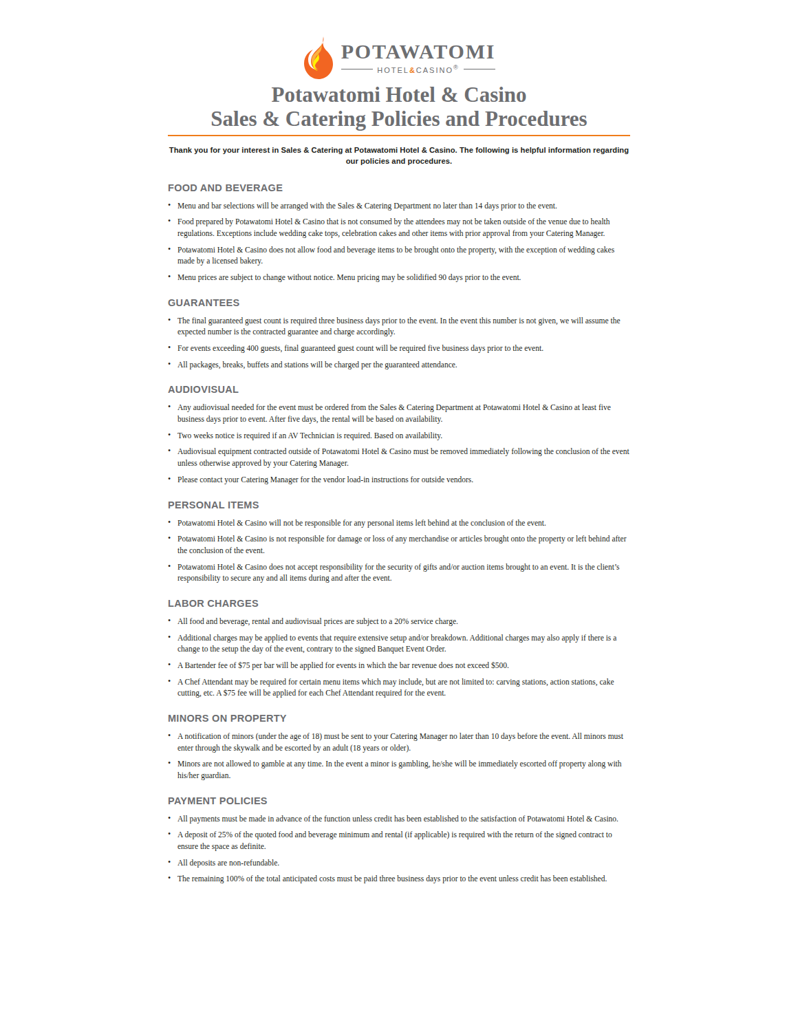POTAWATOMI HOTEL&CASINO®
Potawatomi Hotel & Casino
Sales & Catering Policies and Procedures
Thank you for your interest in Sales & Catering at Potawatomi Hotel & Casino. The following is helpful information regarding our policies and procedures.
Food and Beverage
Menu and bar selections will be arranged with the Sales & Catering Department no later than 14 days prior to the event.
Food prepared by Potawatomi Hotel & Casino that is not consumed by the attendees may not be taken outside of the venue due to health regulations. Exceptions include wedding cake tops, celebration cakes and other items with prior approval from your Catering Manager.
Potawatomi Hotel & Casino does not allow food and beverage items to be brought onto the property, with the exception of wedding cakes made by a licensed bakery.
Menu prices are subject to change without notice. Menu pricing may be solidified 90 days prior to the event.
Guarantees
The final guaranteed guest count is required three business days prior to the event. In the event this number is not given, we will assume the expected number is the contracted guarantee and charge accordingly.
For events exceeding 400 guests, final guaranteed guest count will be required five business days prior to the event.
All packages, breaks, buffets and stations will be charged per the guaranteed attendance.
Audiovisual
Any audiovisual needed for the event must be ordered from the Sales & Catering Department at Potawatomi Hotel & Casino at least five business days prior to event. After five days, the rental will be based on availability.
Two weeks notice is required if an AV Technician is required. Based on availability.
Audiovisual equipment contracted outside of Potawatomi Hotel & Casino must be removed immediately following the conclusion of the event unless otherwise approved by your Catering Manager.
Please contact your Catering Manager for the vendor load-in instructions for outside vendors.
Personal Items
Potawatomi Hotel & Casino will not be responsible for any personal items left behind at the conclusion of the event.
Potawatomi Hotel & Casino is not responsible for damage or loss of any merchandise or articles brought onto the property or left behind after the conclusion of the event.
Potawatomi Hotel & Casino does not accept responsibility for the security of gifts and/or auction items brought to an event. It is the client’s responsibility to secure any and all items during and after the event.
Labor Charges
All food and beverage, rental and audiovisual prices are subject to a 20% service charge.
Additional charges may be applied to events that require extensive setup and/or breakdown. Additional charges may also apply if there is a change to the setup the day of the event, contrary to the signed Banquet Event Order.
A Bartender fee of $75 per bar will be applied for events in which the bar revenue does not exceed $500.
A Chef Attendant may be required for certain menu items which may include, but are not limited to: carving stations, action stations, cake cutting, etc. A $75 fee will be applied for each Chef Attendant required for the event.
Minors on Property
A notification of minors (under the age of 18) must be sent to your Catering Manager no later than 10 days before the event. All minors must enter through the skywalk and be escorted by an adult (18 years or older).
Minors are not allowed to gamble at any time. In the event a minor is gambling, he/she will be immediately escorted off property along with his/her guardian.
Payment Policies
All payments must be made in advance of the function unless credit has been established to the satisfaction of Potawatomi Hotel & Casino.
A deposit of 25% of the quoted food and beverage minimum and rental (if applicable) is required with the return of the signed contract to ensure the space as definite.
All deposits are non-refundable.
The remaining 100% of the total anticipated costs must be paid three business days prior to the event unless credit has been established.